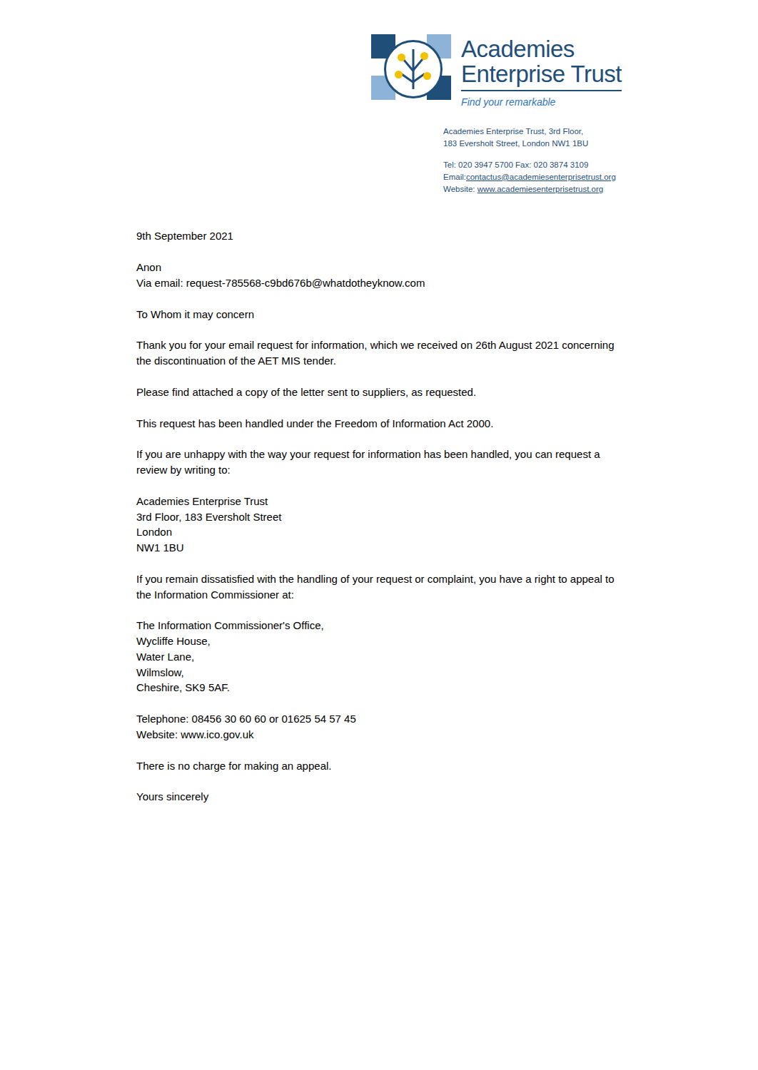Academies
Enterprise Trust
Find your remarkable
Academies Enterprise Trust, 3rd Floor,
183 Eversholt Street, London NW1 1BU
Tel: 020 3947 5700 Fax: 020 3874 3109
Email:contactus@academiesenterprisetrust.org
Website: www.academiesenterprisetrust.org
9th September 2021
Anon
Via email: request-785568-c9bd676b@whatdotheyknow.com
To Whom it may concern
Thank you for your email request for information, which we received on 26th August 2021 concerning the discontinuation of the AET MIS tender.
Please find attached a copy of the letter sent to suppliers, as requested.
This request has been handled under the Freedom of Information Act 2000.
If you are unhappy with the way your request for information has been handled, you can request a review by writing to:
Academies Enterprise Trust
3rd Floor, 183 Eversholt Street
London
NW1 1BU
If you remain dissatisfied with the handling of your request or complaint, you have a right to appeal to the Information Commissioner at:
The Information Commissioner's Office,
Wycliffe House,
Water Lane,
Wilmslow,
Cheshire, SK9 5AF.
Telephone: 08456 30 60 60 or 01625 54 57 45
Website: www.ico.gov.uk
There is no charge for making an appeal.
Yours sincerely